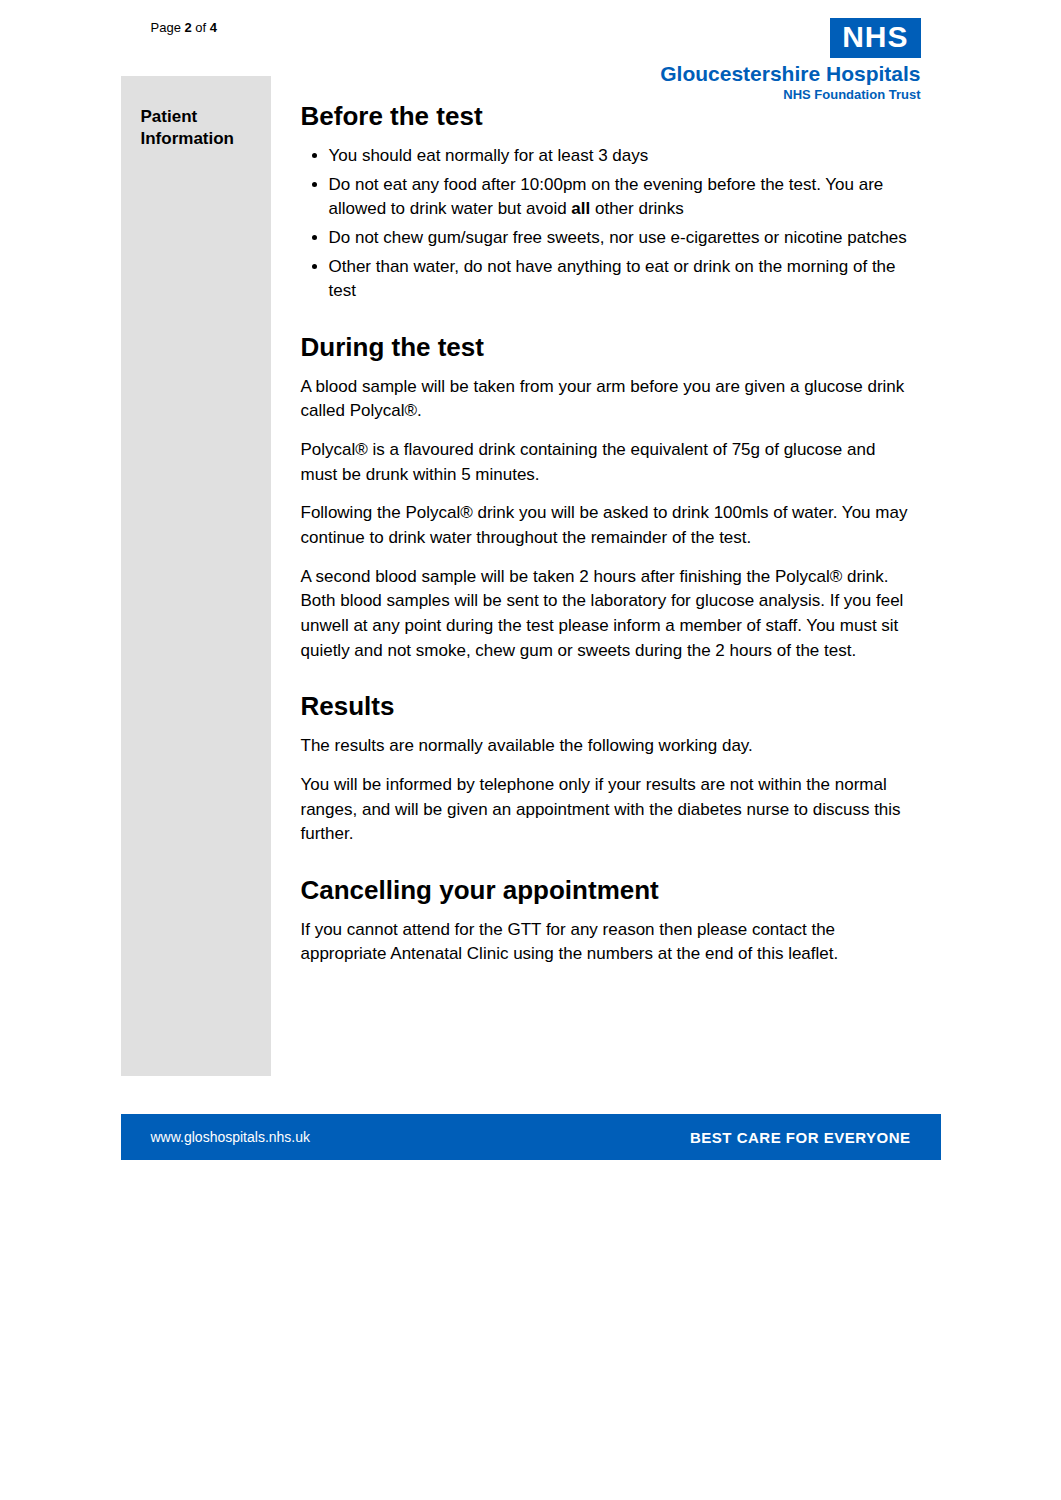Page 2 of 4
NHS
Gloucestershire Hospitals
NHS Foundation Trust
Patient
Information
Before the test
You should eat normally for at least 3 days
Do not eat any food after 10:00pm on the evening before the test. You are allowed to drink water but avoid all other drinks
Do not chew gum/sugar free sweets, nor use e-cigarettes or nicotine patches
Other than water, do not have anything to eat or drink on the morning of the test
During the test
A blood sample will be taken from your arm before you are given a glucose drink called Polycal®.
Polycal® is a flavoured drink containing the equivalent of 75g of glucose and must be drunk within 5 minutes.
Following the Polycal® drink you will be asked to drink 100mls of water. You may continue to drink water throughout the remainder of the test.
A second blood sample will be taken 2 hours after finishing the Polycal® drink. Both blood samples will be sent to the laboratory for glucose analysis. If you feel unwell at any point during the test please inform a member of staff. You must sit quietly and not smoke, chew gum or sweets during the 2 hours of the test.
Results
The results are normally available the following working day.
You will be informed by telephone only if your results are not within the normal ranges, and will be given an appointment with the diabetes nurse to discuss this further.
Cancelling your appointment
If you cannot attend for the GTT for any reason then please contact the appropriate Antenatal Clinic using the numbers at the end of this leaflet.
www.gloshospitals.nhs.uk BEST CARE FOR EVERYONE